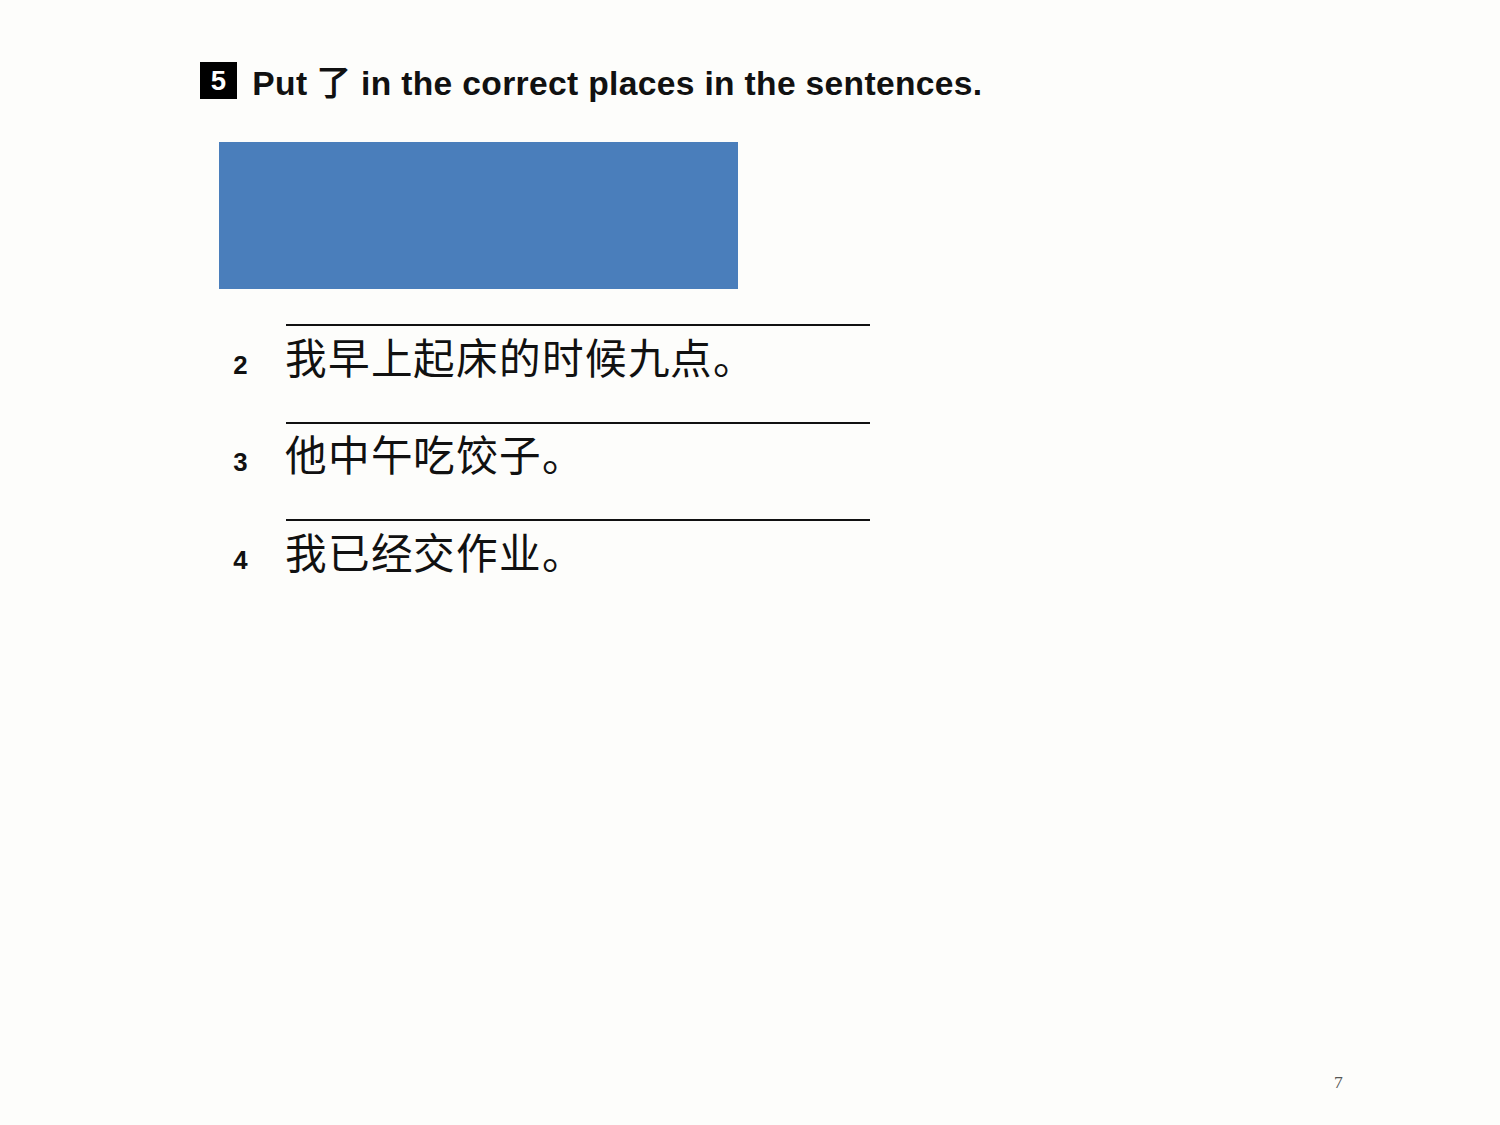5 Put 了 in the correct places in the sentences.
2 我早上起床的时候九点。
3 他中午吃饺子。
4 我已经交作业。
7